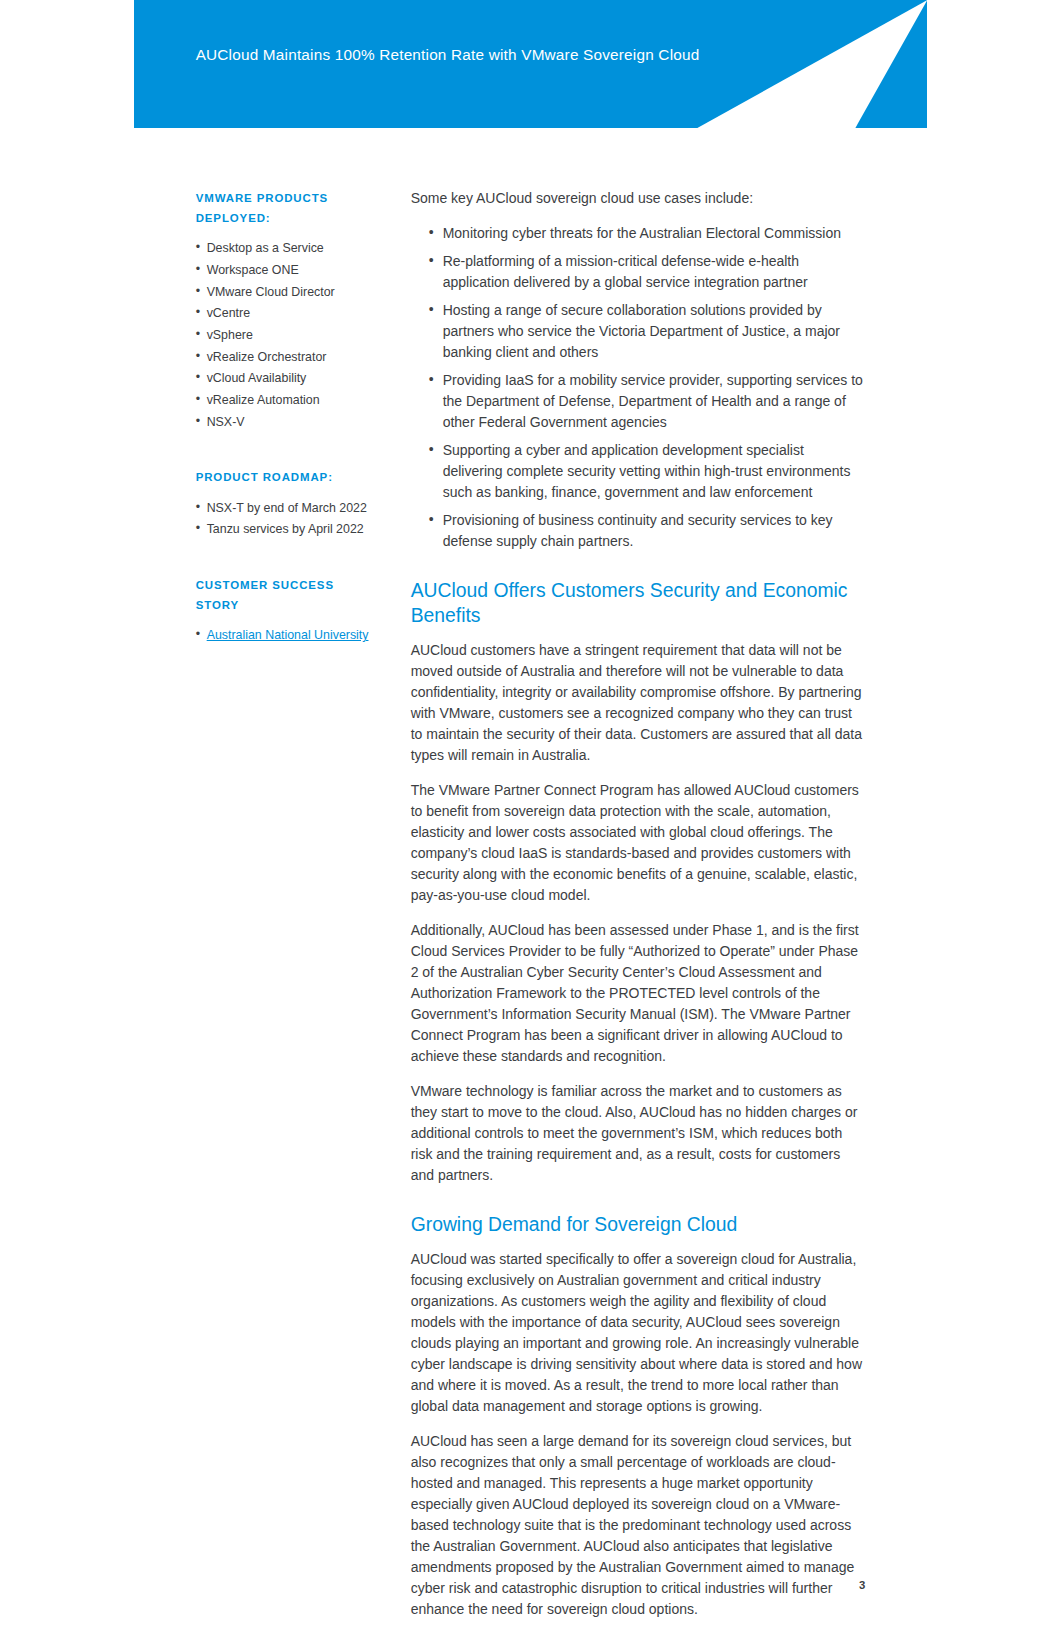AUCloud Maintains 100% Retention Rate with VMware Sovereign Cloud
VMware Products Deployed:
Desktop as a Service
Workspace ONE
VMware Cloud Director
vCentre
vSphere
vRealize Orchestrator
vCloud Availability
vRealize Automation
NSX-V
Product Roadmap:
NSX-T by end of March 2022
Tanzu services by April 2022
Customer Success Story
Australian National University
Some key AUCloud sovereign cloud use cases include:
Monitoring cyber threats for the Australian Electoral Commission
Re-platforming of a mission-critical defense-wide e-health application delivered by a global service integration partner
Hosting a range of secure collaboration solutions provided by partners who service the Victoria Department of Justice, a major banking client and others
Providing IaaS for a mobility service provider, supporting services to the Department of Defense, Department of Health and a range of other Federal Government agencies
Supporting a cyber and application development specialist delivering complete security vetting within high-trust environments such as banking, finance, government and law enforcement
Provisioning of business continuity and security services to key defense supply chain partners.
AUCloud Offers Customers Security and Economic Benefits
AUCloud customers have a stringent requirement that data will not be moved outside of Australia and therefore will not be vulnerable to data confidentiality, integrity or availability compromise offshore. By partnering with VMware, customers see a recognized company who they can trust to maintain the security of their data. Customers are assured that all data types will remain in Australia.
The VMware Partner Connect Program has allowed AUCloud customers to benefit from sovereign data protection with the scale, automation, elasticity and lower costs associated with global cloud offerings. The company’s cloud IaaS is standards-based and provides customers with security along with the economic benefits of a genuine, scalable, elastic, pay-as-you-use cloud model.
Additionally, AUCloud has been assessed under Phase 1, and is the first Cloud Services Provider to be fully “Authorized to Operate” under Phase 2 of the Australian Cyber Security Center’s Cloud Assessment and Authorization Framework to the PROTECTED level controls of the Government’s Information Security Manual (ISM). The VMware Partner Connect Program has been a significant driver in allowing AUCloud to achieve these standards and recognition.
VMware technology is familiar across the market and to customers as they start to move to the cloud. Also, AUCloud has no hidden charges or additional controls to meet the government’s ISM, which reduces both risk and the training requirement and, as a result, costs for customers and partners.
Growing Demand for Sovereign Cloud
AUCloud was started specifically to offer a sovereign cloud for Australia, focusing exclusively on Australian government and critical industry organizations. As customers weigh the agility and flexibility of cloud models with the importance of data security, AUCloud sees sovereign clouds playing an important and growing role. An increasingly vulnerable cyber landscape is driving sensitivity about where data is stored and how and where it is moved. As a result, the trend to more local rather than global data management and storage options is growing.
AUCloud has seen a large demand for its sovereign cloud services, but also recognizes that only a small percentage of workloads are cloud-hosted and managed. This represents a huge market opportunity especially given AUCloud deployed its sovereign cloud on a VMware-based technology suite that is the predominant technology used across the Australian Government. AUCloud also anticipates that legislative amendments proposed by the Australian Government aimed to manage cyber risk and catastrophic disruption to critical industries will further enhance the need for sovereign cloud options.
3